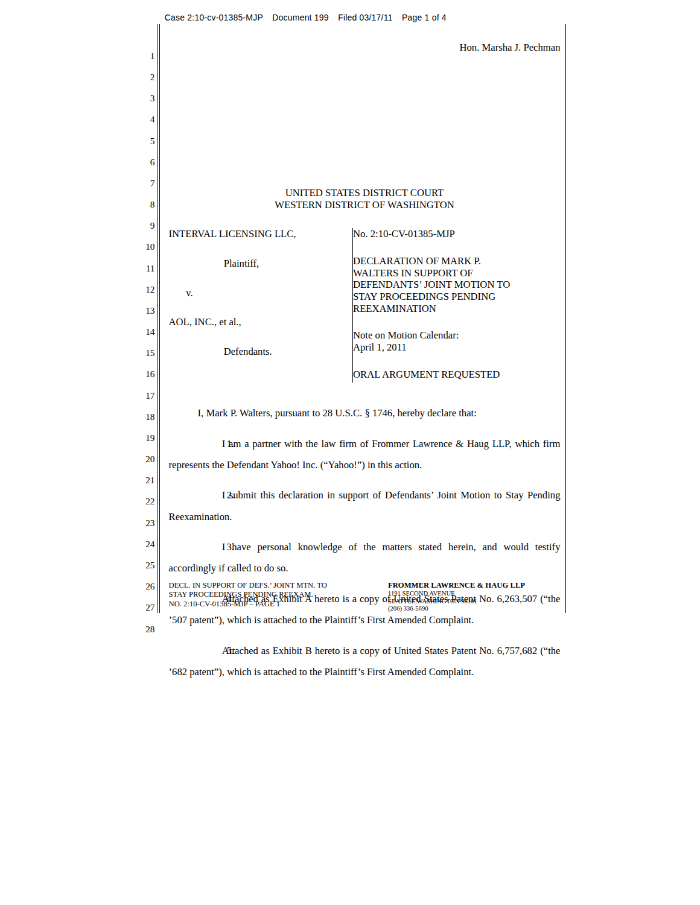Case 2:10-cv-01385-MJP Document 199 Filed 03/17/11 Page 1 of 4
1
2
3
4
5
6
7
8
9
10
11
12
13
14
15
16
17
18
19
20
21
22
23
24
25
26
27
28
Hon. Marsha J. Pechman
UNITED STATES DISTRICT COURT
WESTERN DISTRICT OF WASHINGTON
| INTERVAL LICENSING LLC, Plaintiff, v. AOL, INC., et al., Defendants. | No. 2:10-CV-01385-MJP DECLARATION OF MARK P. WALTERS IN SUPPORT OF DEFENDANTS’ JOINT MOTION TO STAY PROCEEDINGS PENDING REEXAMINATION Note on Motion Calendar: April 1, 2011 ORAL ARGUMENT REQUESTED |
I, Mark P. Walters, pursuant to 28 U.S.C. § 1746, hereby declare that:
1. I am a partner with the law firm of Frommer Lawrence & Haug LLP, which firm represents the Defendant Yahoo! Inc. (“Yahoo!”) in this action.
2. I submit this declaration in support of Defendants’ Joint Motion to Stay Pending Reexamination.
3. I have personal knowledge of the matters stated herein, and would testify accordingly if called to do so.
4. Attached as Exhibit A hereto is a copy of United States Patent No. 6,263,507 (“the ’507 patent”), which is attached to the Plaintiff’s First Amended Complaint.
5. Attached as Exhibit B hereto is a copy of United States Patent No. 6,757,682 (“the ’682 patent”), which is attached to the Plaintiff’s First Amended Complaint.
Decl. in Support of Defs.’ Joint Mtn. to
Stay Proceedings Pending Reexam.
No. 2:10-CV-01385-MJP – PAGE 1
Frommer Lawrence & Haug LLP
1191 Second Avenue
Seattle,Washington 98101
(206) 336-5690